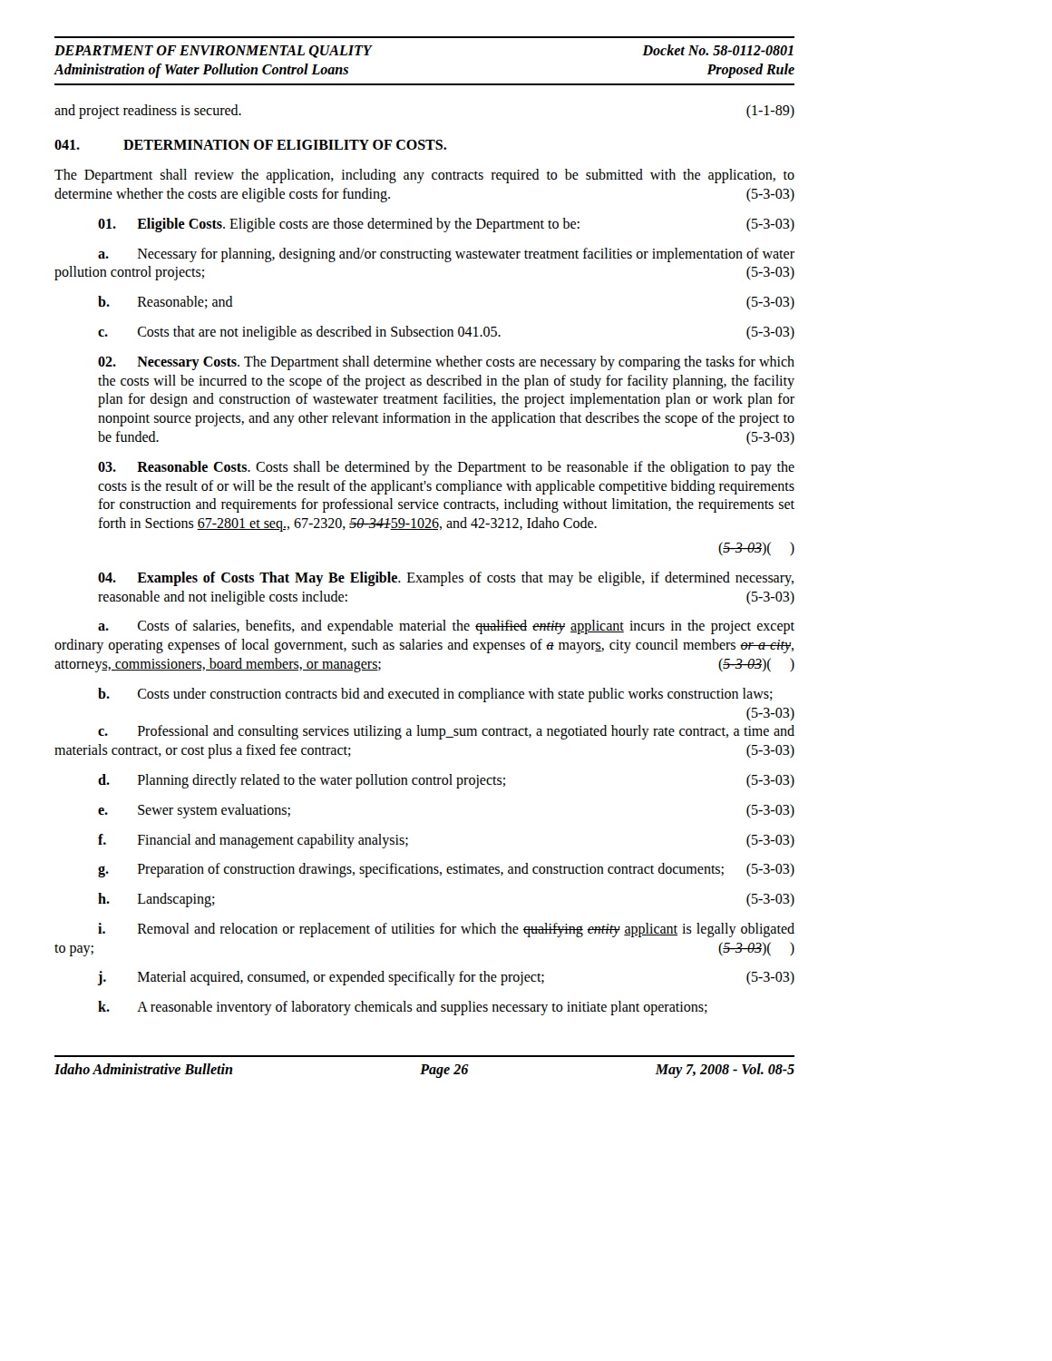DEPARTMENT OF ENVIRONMENTAL QUALITY Docket No. 58-0112-0801
Administration of Water Pollution Control Loans Proposed Rule
and project readiness is secured. (1-1-89)
041. DETERMINATION OF ELIGIBILITY OF COSTS.
The Department shall review the application, including any contracts required to be submitted with the application, to determine whether the costs are eligible costs for funding.(5-3-03)
01. Eligible Costs. Eligible costs are those determined by the Department to be:(5-3-03)
a. Necessary for planning, designing and/or constructing wastewater treatment facilities or implementation of water pollution control projects;(5-3-03)
b. Reasonable; and(5-3-03)
c. Costs that are not ineligible as described in Subsection 041.05.(5-3-03)
02. Necessary Costs. The Department shall determine whether costs are necessary by comparing the tasks for which the costs will be incurred to the scope of the project as described in the plan of study for facility planning, the facility plan for design and construction of wastewater treatment facilities, the project implementation plan or work plan for nonpoint source projects, and any other relevant information in the application that describes the scope of the project to be funded.(5-3-03)
03. Reasonable Costs. Costs shall be determined by the Department to be reasonable if the obligation to pay the costs is the result of or will be the result of the applicant's compliance with applicable competitive bidding requirements for construction and requirements for professional service contracts, including without limitation, the requirements set forth in Sections 67-2801 et seq., 67-2320, 50-34159-1026, and 42-3212, Idaho Code.
(5-3-03)( )
04. Examples of Costs That May Be Eligible. Examples of costs that may be eligible, if determined necessary, reasonable and not ineligible costs include:(5-3-03)
a. Costs of salaries, benefits, and expendable material the qualified entity applicant incurs in the project except ordinary operating expenses of local government, such as salaries and expenses of a mayors, city council members or a city, attorneys, commissioners, board members, or managers;(5-3-03)( )
b. Costs under construction contracts bid and executed in compliance with state public works construction laws;(5-3-03)
c. Professional and consulting services utilizing a lump_sum contract, a negotiated hourly rate contract, a time and materials contract, or cost plus a fixed fee contract;(5-3-03)
d. Planning directly related to the water pollution control projects;(5-3-03)
e. Sewer system evaluations;(5-3-03)
f. Financial and management capability analysis;(5-3-03)
g. Preparation of construction drawings, specifications, estimates, and construction contract documents;(5-3-03)
h. Landscaping;(5-3-03)
i. Removal and relocation or replacement of utilities for which the qualifying entity applicant is legally obligated to pay;(5-3-03)( )
j. Material acquired, consumed, or expended specifically for the project;(5-3-03)
k. A reasonable inventory of laboratory chemicals and supplies necessary to initiate plant operations;
Idaho Administrative Bulletin Page 26 May 7, 2008 - Vol. 08-5